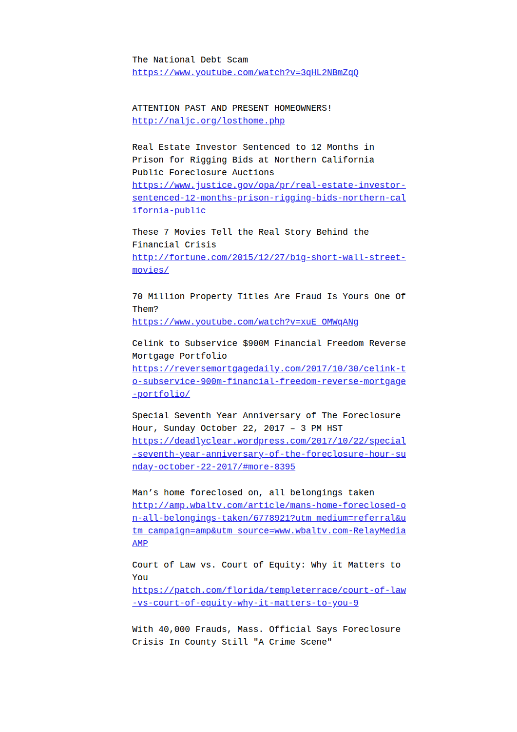The National Debt Scam
https://www.youtube.com/watch?v=3qHL2NBmZqQ
ATTENTION PAST AND PRESENT HOMEOWNERS!
http://naljc.org/losthome.php
Real Estate Investor Sentenced to 12 Months in Prison for Rigging Bids at Northern California Public Foreclosure Auctions
https://www.justice.gov/opa/pr/real-estate-investor-sentenced-12-months-prison-rigging-bids-northern-california-public
These 7 Movies Tell the Real Story Behind the Financial Crisis
http://fortune.com/2015/12/27/big-short-wall-street-movies/
70 Million Property Titles Are Fraud Is Yours One Of Them?
https://www.youtube.com/watch?v=xuE_OMWqANg
Celink to Subservice $900M Financial Freedom Reverse Mortgage Portfolio
https://reversemortgagedaily.com/2017/10/30/celink-to-subservice-900m-financial-freedom-reverse-mortgage-portfolio/
Special Seventh Year Anniversary of The Foreclosure Hour, Sunday October 22, 2017 – 3 PM HST
https://deadlyclear.wordpress.com/2017/10/22/special-seventh-year-anniversary-of-the-foreclosure-hour-sunday-october-22-2017/#more-8395
Man’s home foreclosed on, all belongings taken
http://amp.wbaltv.com/article/mans-home-foreclosed-on-all-belongings-taken/6778921?utm_medium=referral&utm_campaign=amp&utm_source=www.wbaltv.com-RelayMediaAMP
Court of Law vs. Court of Equity: Why it Matters to You
https://patch.com/florida/templeterrace/court-of-law-vs-court-of-equity-why-it-matters-to-you-9
With 40,000 Frauds, Mass. Official Says Foreclosure Crisis In County Still "A Crime Scene"